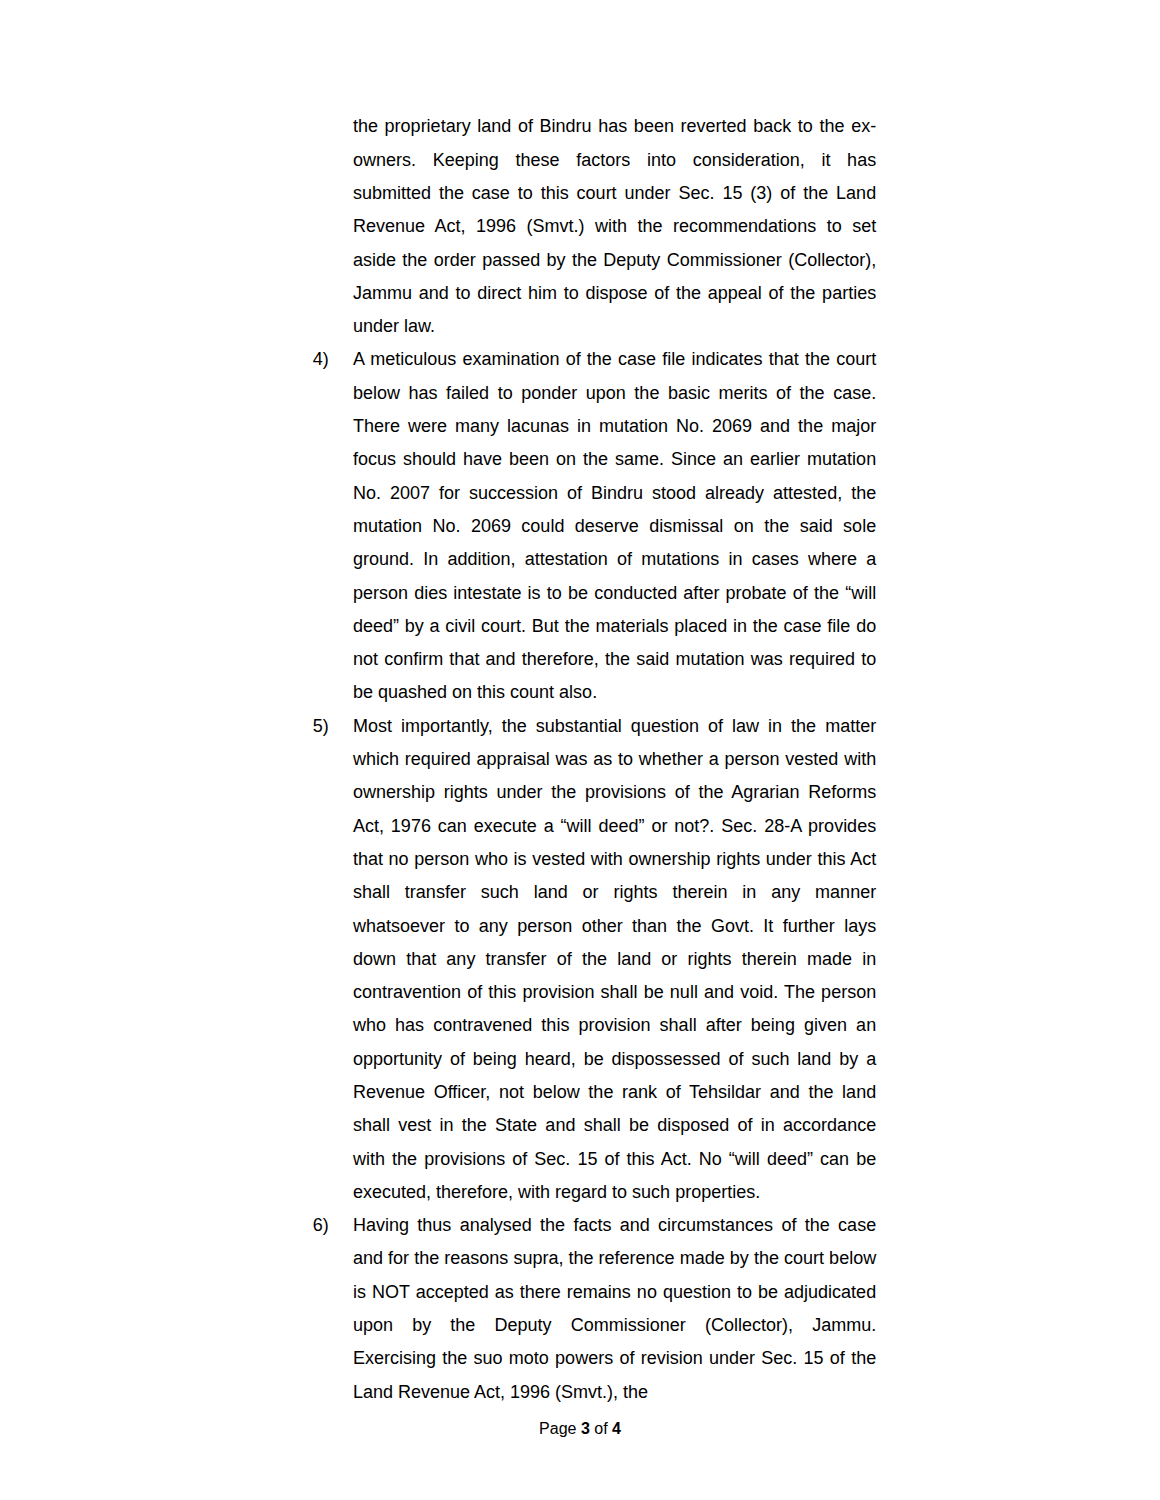the proprietary land of Bindru has been reverted back to the ex-owners. Keeping these factors into consideration, it has submitted the case to this court under Sec. 15 (3) of the Land Revenue Act, 1996 (Smvt.) with the recommendations to set aside the order passed by the Deputy Commissioner (Collector), Jammu and to direct him to dispose of the appeal of the parties under law.
A meticulous examination of the case file indicates that the court below has failed to ponder upon the basic merits of the case. There were many lacunas in mutation No. 2069 and the major focus should have been on the same. Since an earlier mutation No. 2007 for succession of Bindru stood already attested, the mutation No. 2069 could deserve dismissal on the said sole ground. In addition, attestation of mutations in cases where a person dies intestate is to be conducted after probate of the “will deed” by a civil court. But the materials placed in the case file do not confirm that and therefore, the said mutation was required to be quashed on this count also.
Most importantly, the substantial question of law in the matter which required appraisal was as to whether a person vested with ownership rights under the provisions of the Agrarian Reforms Act, 1976 can execute a “will deed” or not?. Sec. 28-A provides that no person who is vested with ownership rights under this Act shall transfer such land or rights therein in any manner whatsoever to any person other than the Govt. It further lays down that any transfer of the land or rights therein made in contravention of this provision shall be null and void. The person who has contravened this provision shall after being given an opportunity of being heard, be dispossessed of such land by a Revenue Officer, not below the rank of Tehsildar and the land shall vest in the State and shall be disposed of in accordance with the provisions of Sec. 15 of this Act. No “will deed” can be executed, therefore, with regard to such properties.
Having thus analysed the facts and circumstances of the case and for the reasons supra, the reference made by the court below is NOT accepted as there remains no question to be adjudicated upon by the Deputy Commissioner (Collector), Jammu. Exercising the suo moto powers of revision under Sec. 15 of the Land Revenue Act, 1996 (Smvt.), the
Page 3 of 4